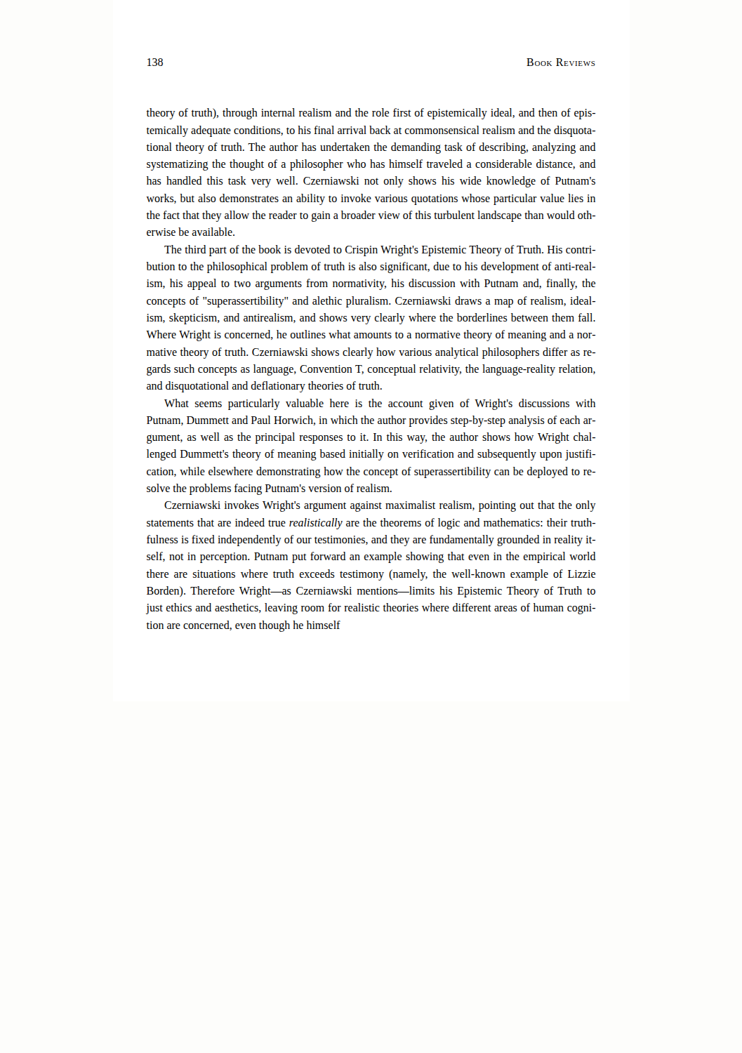138 Book Reviews
theory of truth), through internal realism and the role first of epistemically ideal, and then of epistemically adequate conditions, to his final arrival back at commonsensical realism and the disquotational theory of truth. The author has undertaken the demanding task of describing, analyzing and systematizing the thought of a philosopher who has himself traveled a considerable distance, and has handled this task very well. Czerniawski not only shows his wide knowledge of Putnam's works, but also demonstrates an ability to invoke various quotations whose particular value lies in the fact that they allow the reader to gain a broader view of this turbulent landscape than would otherwise be available.
The third part of the book is devoted to Crispin Wright's Epistemic Theory of Truth. His contribution to the philosophical problem of truth is also significant, due to his development of anti-realism, his appeal to two arguments from normativity, his discussion with Putnam and, finally, the concepts of "superassertibility" and alethic pluralism. Czerniawski draws a map of realism, idealism, skepticism, and antirealism, and shows very clearly where the borderlines between them fall. Where Wright is concerned, he outlines what amounts to a normative theory of meaning and a normative theory of truth. Czerniawski shows clearly how various analytical philosophers differ as regards such concepts as language, Convention T, conceptual relativity, the language-reality relation, and disquotational and deflationary theories of truth.
What seems particularly valuable here is the account given of Wright's discussions with Putnam, Dummett and Paul Horwich, in which the author provides step-by-step analysis of each argument, as well as the principal responses to it. In this way, the author shows how Wright challenged Dummett's theory of meaning based initially on verification and subsequently upon justification, while elsewhere demonstrating how the concept of superassertibility can be deployed to resolve the problems facing Putnam's version of realism.
Czerniawski invokes Wright's argument against maximalist realism, pointing out that the only statements that are indeed true realistically are the theorems of logic and mathematics: their truthfulness is fixed independently of our testimonies, and they are fundamentally grounded in reality itself, not in perception. Putnam put forward an example showing that even in the empirical world there are situations where truth exceeds testimony (namely, the well-known example of Lizzie Borden). Therefore Wright—as Czerniawski mentions—limits his Epistemic Theory of Truth to just ethics and aesthetics, leaving room for realistic theories where different areas of human cognition are concerned, even though he himself